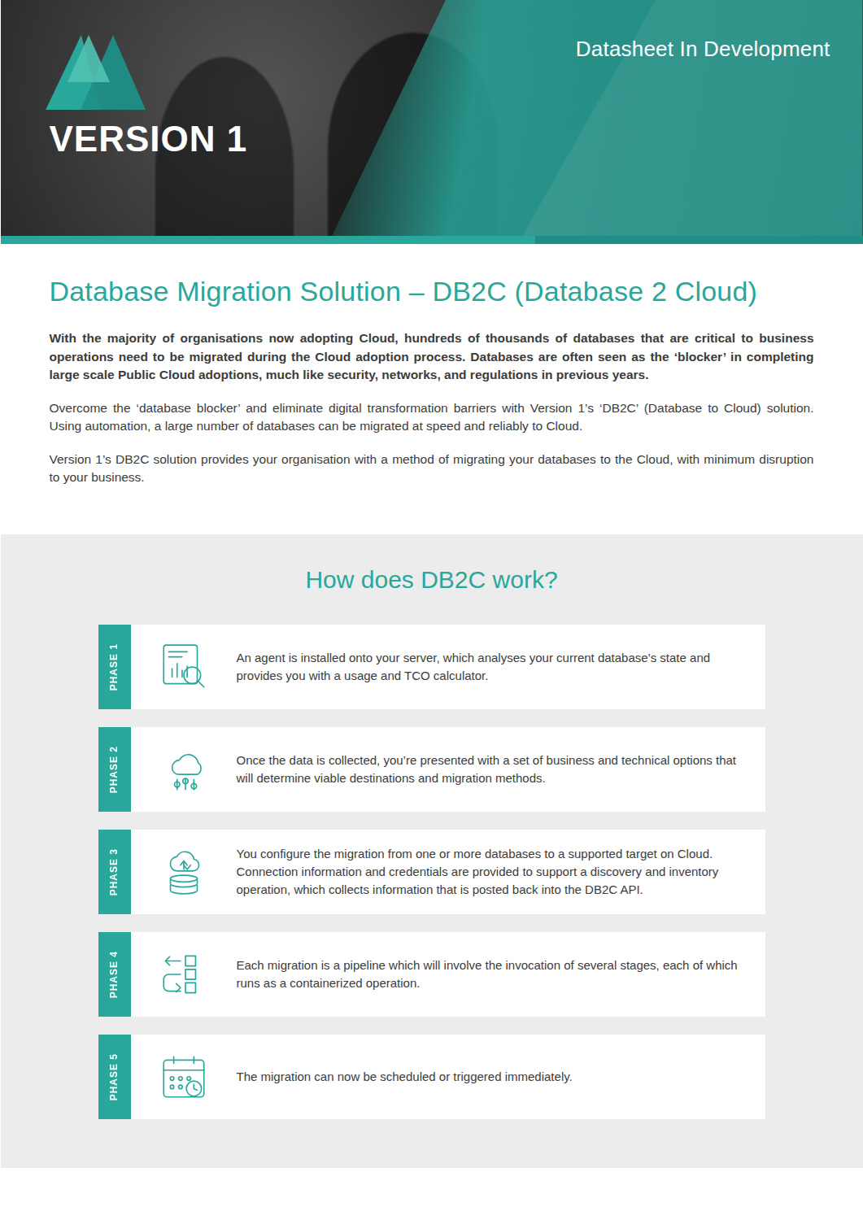VERSION 1
Datasheet In Development
Database Migration Solution – DB2C (Database 2 Cloud)
With the majority of organisations now adopting Cloud, hundreds of thousands of databases that are critical to business operations need to be migrated during the Cloud adoption process. Databases are often seen as the ‘blocker’ in completing large scale Public Cloud adoptions, much like security, networks, and regulations in previous years.
Overcome the ‘database blocker’ and eliminate digital transformation barriers with Version 1’s ‘DB2C’ (Database to Cloud) solution. Using automation, a large number of databases can be migrated at speed and reliably to Cloud.
Version 1’s DB2C solution provides your organisation with a method of migrating your databases to the Cloud, with minimum disruption to your business.
How does DB2C work?
PHASE 1
An agent is installed onto your server, which analyses your current database’s state and provides you with a usage and TCO calculator.
PHASE 2
Once the data is collected, you’re presented with a set of business and technical options that will determine viable destinations and migration methods.
PHASE 3
You configure the migration from one or more databases to a supported target on Cloud. Connection information and credentials are provided to support a discovery and inventory operation, which collects information that is posted back into the DB2C API.
PHASE 4
Each migration is a pipeline which will involve the invocation of several stages, each of which runs as a containerized operation.
PHASE 5
The migration can now be scheduled or triggered immediately.